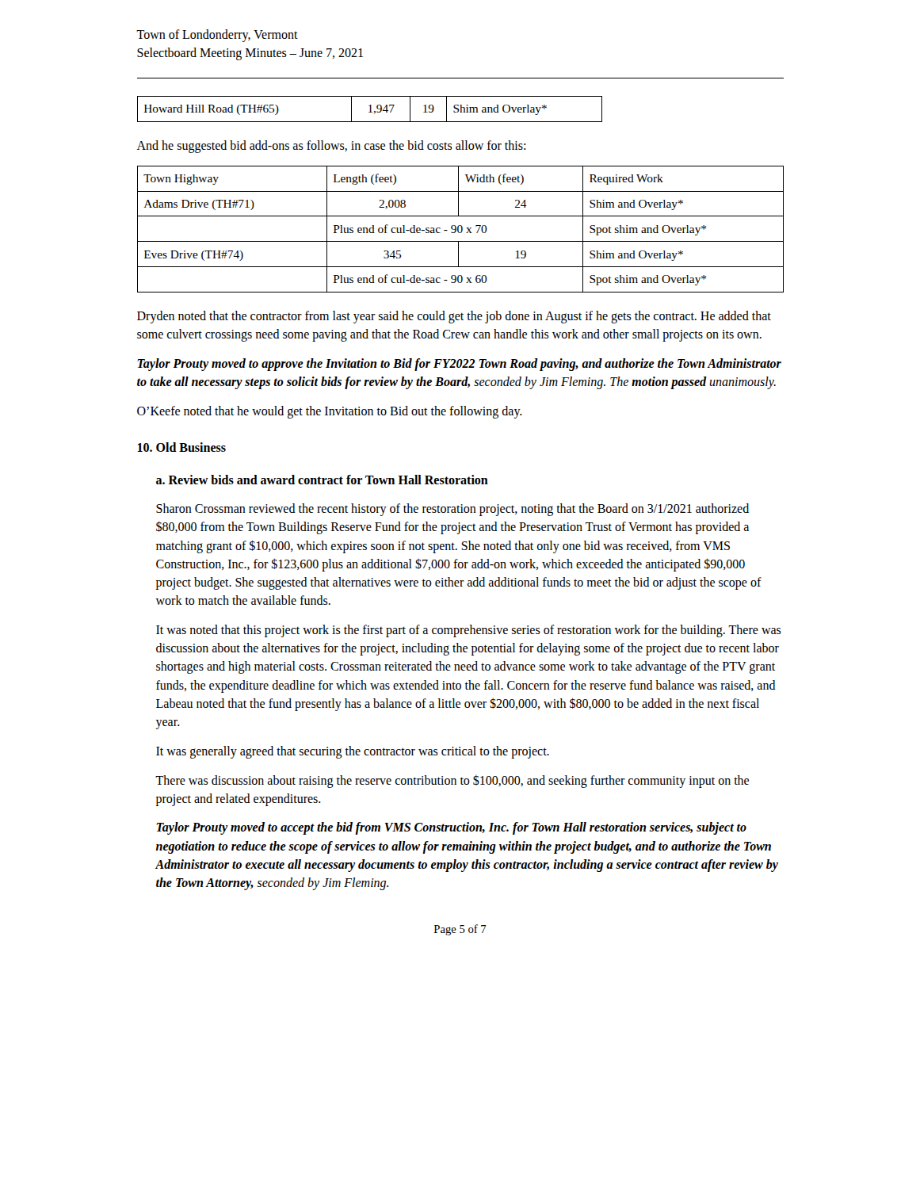Town of Londonderry, Vermont Selectboard Meeting Minutes – June 7, 2021
| Howard Hill Road (TH#65) | 1,947 | 19 | Shim and Overlay* |
And he suggested bid add-ons as follows, in case the bid costs allow for this:
| Town Highway | Length (feet) | Width (feet) | Required Work |
| --- | --- | --- | --- |
| Adams Drive (TH#71) | 2,008 | 24 | Shim and Overlay* |
| | Plus end of cul-de-sac - 90 x 70 | Spot shim and Overlay* |
| Eves Drive (TH#74) | 345 | 19 | Shim and Overlay* |
| | Plus end of cul-de-sac - 90 x 60 | Spot shim and Overlay* |
Dryden noted that the contractor from last year said he could get the job done in August if he gets the contract. He added that some culvert crossings need some paving and that the Road Crew can handle this work and other small projects on its own.
Taylor Prouty moved to approve the Invitation to Bid for FY2022 Town Road paving, and authorize the Town Administrator to take all necessary steps to solicit bids for review by the Board, seconded by Jim Fleming. The motion passed unanimously.
O’Keefe noted that he would get the Invitation to Bid out the following day.
10. Old Business
a. Review bids and award contract for Town Hall Restoration
Sharon Crossman reviewed the recent history of the restoration project, noting that the Board on 3/1/2021 authorized $80,000 from the Town Buildings Reserve Fund for the project and the Preservation Trust of Vermont has provided a matching grant of $10,000, which expires soon if not spent. She noted that only one bid was received, from VMS Construction, Inc., for $123,600 plus an additional $7,000 for add-on work, which exceeded the anticipated $90,000 project budget. She suggested that alternatives were to either add additional funds to meet the bid or adjust the scope of work to match the available funds.
It was noted that this project work is the first part of a comprehensive series of restoration work for the building. There was discussion about the alternatives for the project, including the potential for delaying some of the project due to recent labor shortages and high material costs. Crossman reiterated the need to advance some work to take advantage of the PTV grant funds, the expenditure deadline for which was extended into the fall. Concern for the reserve fund balance was raised, and Labeau noted that the fund presently has a balance of a little over $200,000, with $80,000 to be added in the next fiscal year.
It was generally agreed that securing the contractor was critical to the project.
There was discussion about raising the reserve contribution to $100,000, and seeking further community input on the project and related expenditures.
Taylor Prouty moved to accept the bid from VMS Construction, Inc. for Town Hall restoration services, subject to negotiation to reduce the scope of services to allow for remaining within the project budget, and to authorize the Town Administrator to execute all necessary documents to employ this contractor, including a service contract after review by the Town Attorney, seconded by Jim Fleming.
Page 5 of 7